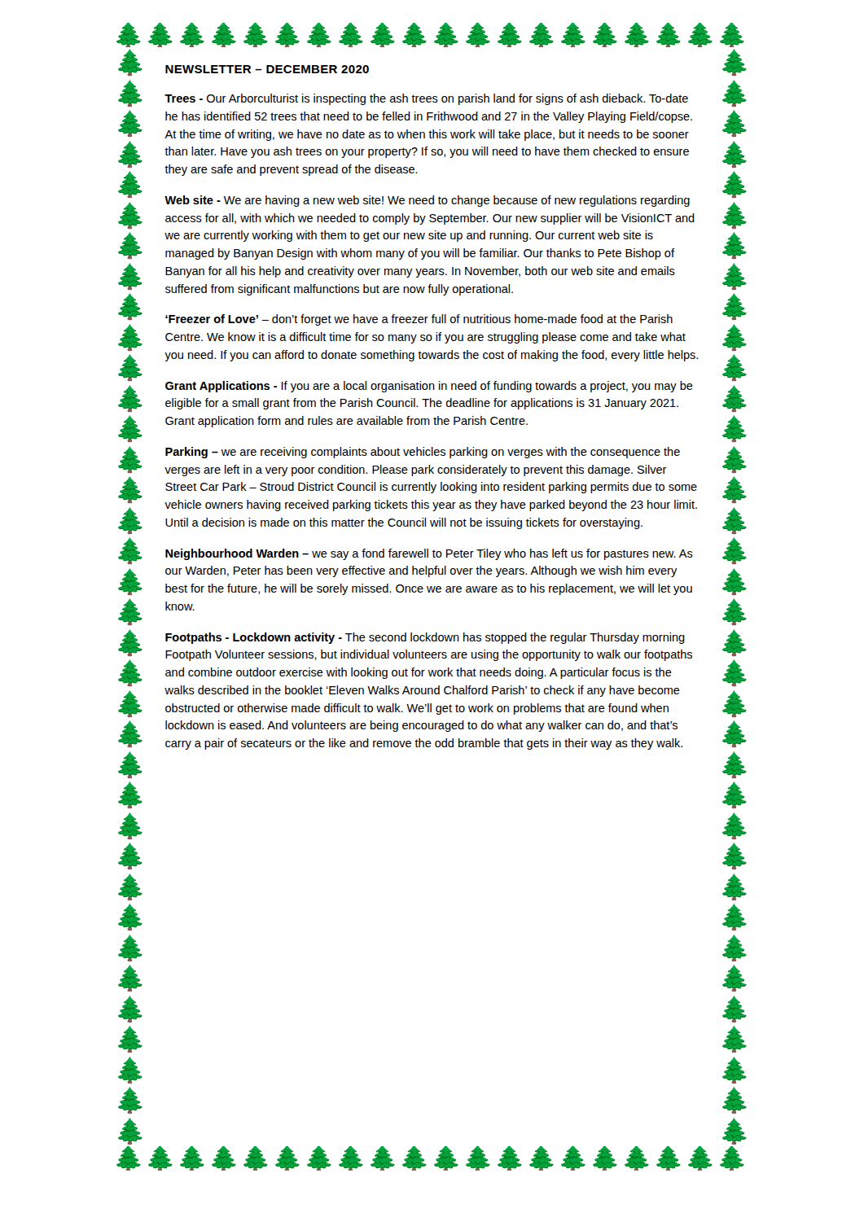🌲🌲🌲🌲🌲🌲🌲🌲🌲🌲🌲🌲🌲🌲🌲🌲🌲🌲🌲🌲🌲🌲
🌲
🌲
🌲
🌲
🌲
🌲
🌲
🌲
🌲
🌲
🌲
🌲
🌲
🌲
🌲
🌲
🌲
🌲
🌲
🌲
🌲
🌲
🌲
🌲
🌲
🌲
🌲
🌲
🌲
🌲
🌲
🌲
🌲
🌲
🌲
🌲
NEWSLETTER – DECEMBER 2020
Trees - Our Arborculturist is inspecting the ash trees on parish land for signs of ash dieback. To-date he has identified 52 trees that need to be felled in Frithwood and 27 in the Valley Playing Field/copse. At the time of writing, we have no date as to when this work will take place, but it needs to be sooner than later. Have you ash trees on your property? If so, you will need to have them checked to ensure they are safe and prevent spread of the disease.
Web site - We are having a new web site! We need to change because of new regulations regarding access for all, with which we needed to comply by September. Our new supplier will be VisionICT and we are currently working with them to get our new site up and running. Our current web site is managed by Banyan Design with whom many of you will be familiar. Our thanks to Pete Bishop of Banyan for all his help and creativity over many years. In November, both our web site and emails suffered from significant malfunctions but are now fully operational.
‘Freezer of Love’ – don’t forget we have a freezer full of nutritious home-made food at the Parish Centre. We know it is a difficult time for so many so if you are struggling please come and take what you need. If you can afford to donate something towards the cost of making the food, every little helps.
Grant Applications - If you are a local organisation in need of funding towards a project, you may be eligible for a small grant from the Parish Council. The deadline for applications is 31 January 2021. Grant application form and rules are available from the Parish Centre.
Parking – we are receiving complaints about vehicles parking on verges with the consequence the verges are left in a very poor condition. Please park considerately to prevent this damage. Silver Street Car Park – Stroud District Council is currently looking into resident parking permits due to some vehicle owners having received parking tickets this year as they have parked beyond the 23 hour limit. Until a decision is made on this matter the Council will not be issuing tickets for overstaying.
Neighbourhood Warden – we say a fond farewell to Peter Tiley who has left us for pastures new. As our Warden, Peter has been very effective and helpful over the years. Although we wish him every best for the future, he will be sorely missed. Once we are aware as to his replacement, we will let you know.
Footpaths - Lockdown activity - The second lockdown has stopped the regular Thursday morning Footpath Volunteer sessions, but individual volunteers are using the opportunity to walk our footpaths and combine outdoor exercise with looking out for work that needs doing. A particular focus is the walks described in the booklet ‘Eleven Walks Around Chalford Parish’ to check if any have become obstructed or otherwise made difficult to walk. We’ll get to work on problems that are found when lockdown is eased. And volunteers are being encouraged to do what any walker can do, and that’s carry a pair of secateurs or the like and remove the odd bramble that gets in their way as they walk.
🌲
🌲
🌲
🌲
🌲
🌲
🌲
🌲
🌲
🌲
🌲
🌲
🌲
🌲
🌲
🌲
🌲
🌲
🌲
🌲
🌲
🌲
🌲
🌲
🌲
🌲
🌲
🌲
🌲
🌲
🌲
🌲
🌲
🌲
🌲
🌲
🌲🌲🌲🌲🌲🌲🌲🌲🌲🌲🌲🌲🌲🌲🌲🌲🌲🌲🌲🌲🌲🌲